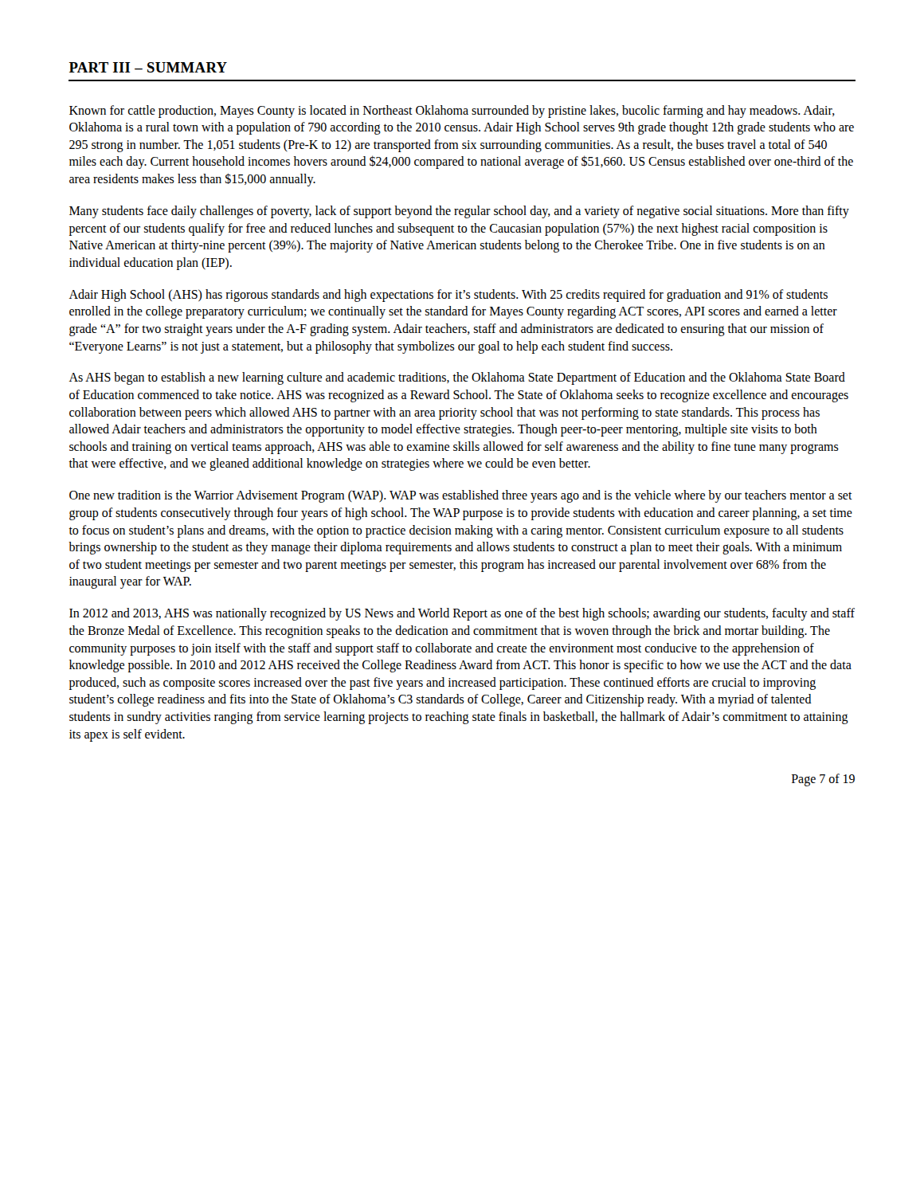PART III – SUMMARY
Known for cattle production, Mayes County is located in Northeast Oklahoma surrounded by pristine lakes, bucolic farming and hay meadows. Adair, Oklahoma is a rural town with a population of 790 according to the 2010 census. Adair High School serves 9th grade thought 12th grade students who are 295 strong in number. The 1,051 students (Pre-K to 12) are transported from six surrounding communities. As a result, the buses travel a total of 540 miles each day. Current household incomes hovers around $24,000 compared to national average of $51,660. US Census established over one-third of the area residents makes less than $15,000 annually.
Many students face daily challenges of poverty, lack of support beyond the regular school day, and a variety of negative social situations. More than fifty percent of our students qualify for free and reduced lunches and subsequent to the Caucasian population (57%) the next highest racial composition is Native American at thirty-nine percent (39%). The majority of Native American students belong to the Cherokee Tribe. One in five students is on an individual education plan (IEP).
Adair High School (AHS) has rigorous standards and high expectations for it’s students. With 25 credits required for graduation and 91% of students enrolled in the college preparatory curriculum; we continually set the standard for Mayes County regarding ACT scores, API scores and earned a letter grade “A” for two straight years under the A-F grading system. Adair teachers, staff and administrators are dedicated to ensuring that our mission of “Everyone Learns” is not just a statement, but a philosophy that symbolizes our goal to help each student find success.
As AHS began to establish a new learning culture and academic traditions, the Oklahoma State Department of Education and the Oklahoma State Board of Education commenced to take notice. AHS was recognized as a Reward School. The State of Oklahoma seeks to recognize excellence and encourages collaboration between peers which allowed AHS to partner with an area priority school that was not performing to state standards. This process has allowed Adair teachers and administrators the opportunity to model effective strategies. Though peer-to-peer mentoring, multiple site visits to both schools and training on vertical teams approach, AHS was able to examine skills allowed for self awareness and the ability to fine tune many programs that were effective, and we gleaned additional knowledge on strategies where we could be even better.
One new tradition is the Warrior Advisement Program (WAP). WAP was established three years ago and is the vehicle where by our teachers mentor a set group of students consecutively through four years of high school. The WAP purpose is to provide students with education and career planning, a set time to focus on student’s plans and dreams, with the option to practice decision making with a caring mentor. Consistent curriculum exposure to all students brings ownership to the student as they manage their diploma requirements and allows students to construct a plan to meet their goals. With a minimum of two student meetings per semester and two parent meetings per semester, this program has increased our parental involvement over 68% from the inaugural year for WAP.
In 2012 and 2013, AHS was nationally recognized by US News and World Report as one of the best high schools; awarding our students, faculty and staff the Bronze Medal of Excellence. This recognition speaks to the dedication and commitment that is woven through the brick and mortar building. The community purposes to join itself with the staff and support staff to collaborate and create the environment most conducive to the apprehension of knowledge possible. In 2010 and 2012 AHS received the College Readiness Award from ACT. This honor is specific to how we use the ACT and the data produced, such as composite scores increased over the past five years and increased participation. These continued efforts are crucial to improving student’s college readiness and fits into the State of Oklahoma’s C3 standards of College, Career and Citizenship ready. With a myriad of talented students in sundry activities ranging from service learning projects to reaching state finals in basketball, the hallmark of Adair’s commitment to attaining its apex is self evident.
Page 7 of 19